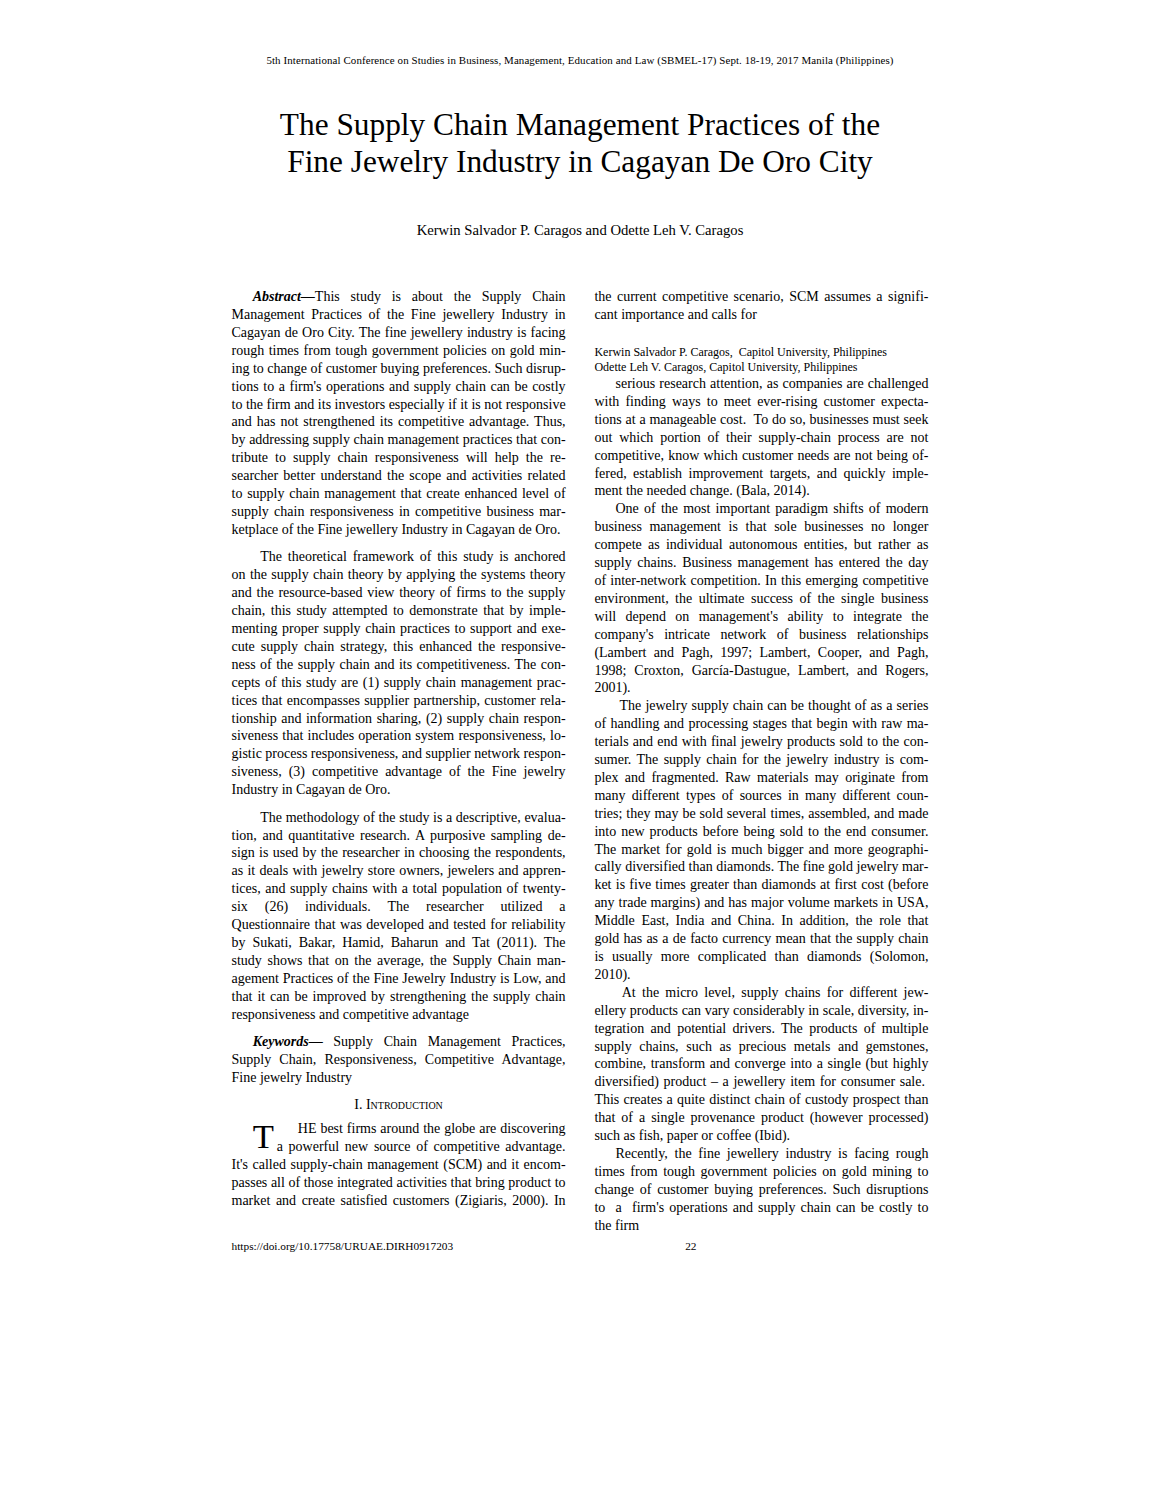5th International Conference on Studies in Business, Management, Education and Law (SBMEL-17) Sept. 18-19, 2017 Manila (Philippines)
The Supply Chain Management Practices of the
Fine Jewelry Industry in Cagayan De Oro City
Kerwin Salvador P. Caragos and Odette Leh V. Caragos
Abstract—This study is about the Supply Chain Management Practices of the Fine jewellery Industry in Cagayan de Oro City. The fine jewellery industry is facing rough times from tough government policies on gold mining to change of customer buying preferences. Such disruptions to a firm's operations and supply chain can be costly to the firm and its investors especially if it is not responsive and has not strengthened its competitive advantage. Thus, by addressing supply chain management practices that contribute to supply chain responsiveness will help the researcher better understand the scope and activities related to supply chain management that create enhanced level of supply chain responsiveness in competitive business marketplace of the Fine jewellery Industry in Cagayan de Oro.
The theoretical framework of this study is anchored on the supply chain theory by applying the systems theory and the resource-based view theory of firms to the supply chain, this study attempted to demonstrate that by implementing proper supply chain practices to support and execute supply chain strategy, this enhanced the responsiveness of the supply chain and its competitiveness. The concepts of this study are (1) supply chain management practices that encompasses supplier partnership, customer relationship and information sharing, (2) supply chain responsiveness that includes operation system responsiveness, logistic process responsiveness, and supplier network responsiveness, (3) competitive advantage of the Fine jewelry Industry in Cagayan de Oro.
The methodology of the study is a descriptive, evaluation, and quantitative research. A purposive sampling design is used by the researcher in choosing the respondents, as it deals with jewelry store owners, jewelers and apprentices, and supply chains with a total population of twenty-six (26) individuals. The researcher utilized a Questionnaire that was developed and tested for reliability by Sukati, Bakar, Hamid, Baharun and Tat (2011). The study shows that on the average, the Supply Chain management Practices of the Fine Jewelry Industry is Low, and that it can be improved by strengthening the supply chain responsiveness and competitive advantage
Keywords— Supply Chain Management Practices, Supply Chain, Responsiveness, Competitive Advantage, Fine jewelry Industry
I. Introduction
THE best firms around the globe are discovering a powerful new source of competitive advantage. It's called supply-chain management (SCM) and it encompasses all of those integrated activities that bring product to market and create satisfied customers (Zigiaris, 2000). In the current competitive scenario, SCM assumes a significant importance and calls for
Kerwin Salvador P. Caragos, Capitol University, Philippines
Odette Leh V. Caragos, Capitol University, Philippines
serious research attention, as companies are challenged with finding ways to meet ever-rising customer expectations at a manageable cost. To do so, businesses must seek out which portion of their supply-chain process are not competitive, know which customer needs are not being offered, establish improvement targets, and quickly implement the needed change. (Bala, 2014).
One of the most important paradigm shifts of modern business management is that sole businesses no longer compete as individual autonomous entities, but rather as supply chains. Business management has entered the day of inter-network competition. In this emerging competitive environment, the ultimate success of the single business will depend on management's ability to integrate the company's intricate network of business relationships (Lambert and Pagh, 1997; Lambert, Cooper, and Pagh, 1998; Croxton, García-Dastugue, Lambert, and Rogers, 2001).
The jewelry supply chain can be thought of as a series of handling and processing stages that begin with raw materials and end with final jewelry products sold to the consumer. The supply chain for the jewelry industry is complex and fragmented. Raw materials may originate from many different types of sources in many different countries; they may be sold several times, assembled, and made into new products before being sold to the end consumer. The market for gold is much bigger and more geographically diversified than diamonds. The fine gold jewelry market is five times greater than diamonds at first cost (before any trade margins) and has major volume markets in USA, Middle East, India and China. In addition, the role that gold has as a de facto currency mean that the supply chain is usually more complicated than diamonds (Solomon, 2010).
At the micro level, supply chains for different jewellery products can vary considerably in scale, diversity, integration and potential drivers. The products of multiple supply chains, such as precious metals and gemstones, combine, transform and converge into a single (but highly diversified) product – a jewellery item for consumer sale. This creates a quite distinct chain of custody prospect than that of a single provenance product (however processed) such as fish, paper or coffee (Ibid).
Recently, the fine jewellery industry is facing rough times from tough government policies on gold mining to change of customer buying preferences. Such disruptions to a firm's operations and supply chain can be costly to the firm
https://doi.org/10.17758/URUAE.DIRH0917203
22